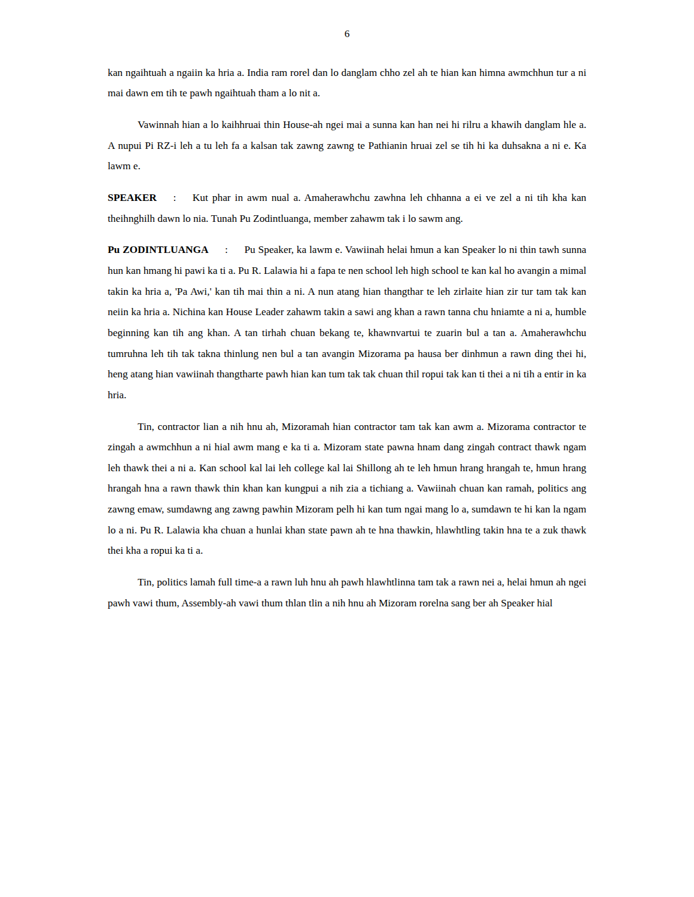6
kan ngaihtuah a ngaiin ka hria a. India ram rorel dan lo danglam chho zel ah te hian kan himna awmchhun tur a ni mai dawn em tih te pawh ngaihtuah tham a lo nit a.
Vawinnah hian a lo kaihhruai thin House-ah ngei mai a sunna kan han nei hi rilru a khawih danglam hle a. A nupui Pi RZ-i leh a tu leh fa a kalsan tak zawng zawng te Pathianin hruai zel se tih hi ka duhsakna a ni e. Ka lawm e.
SPEAKER: Kut phar in awm nual a. Amaherawhchu zawhna leh chhanna a ei ve zel a ni tih kha kan theihnghilh dawn lo nia. Tunah Pu Zodintluanga, member zahawm tak i lo sawm ang.
Pu ZODINTLUANGA: Pu Speaker, ka lawm e. Vawiinah helai hmun a kan Speaker lo ni thin tawh sunna hun kan hmang hi pawi ka ti a. Pu R. Lalawia hi a fapa te nen school leh high school te kan kal ho avangin a mimal takin ka hria a, 'Pa Awi,' kan tih mai thin a ni. A nun atang hian thangthar te leh zirlaite hian zir tur tam tak kan neiin ka hria a. Nichina kan House Leader zahawm takin a sawi ang khan a rawn tanna chu hniamte a ni a, humble beginning kan tih ang khan. A tan tirhah chuan bekang te, khawnvartui te zuarin bul a tan a. Amaherawhchu tumruhna leh tih tak takna thinlung nen bul a tan avangin Mizorama pa hausa ber dinhmun a rawn ding thei hi, heng atang hian vawiinah thangtharte pawh hian kan tum tak tak chuan thil ropui tak kan ti thei a ni tih a entir in ka hria.
Tin, contractor lian a nih hnu ah, Mizoramah hian contractor tam tak kan awm a. Mizorama contractor te zingah a awmchhun a ni hial awm mang e ka ti a. Mizoram state pawna hnam dang zingah contract thawk ngam leh thawk thei a ni a. Kan school kal lai leh college kal lai Shillong ah te leh hmun hrang hrangah te, hmun hrang hrangah hna a rawn thawk thin khan kan kungpui a nih zia a tichiang a. Vawiinah chuan kan ramah, politics ang zawng emaw, sumdawng ang zawng pawhin Mizoram pelh hi kan tum ngai mang lo a, sumdawn te hi kan la ngam lo a ni. Pu R. Lalawia kha chuan a hunlai khan state pawn ah te hna thawkin, hlawhtling takin hna te a zuk thawk thei kha a ropui ka ti a.
Tin, politics lamah full time-a a rawn luh hnu ah pawh hlawhtlinna tam tak a rawn nei a, helai hmun ah ngei pawh vawi thum, Assembly-ah vawi thum thlan tlin a nih hnu ah Mizoram rorelna sang ber ah Speaker hial